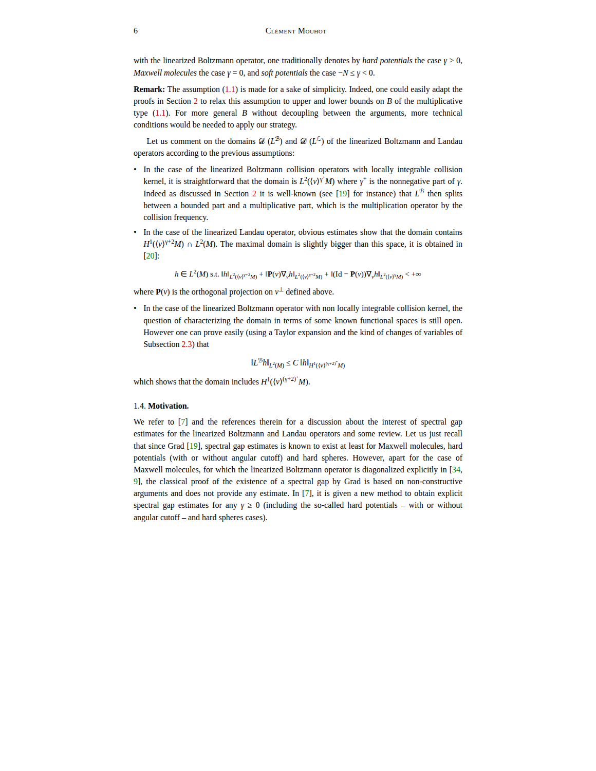6 Clément Mouhot
with the linearized Boltzmann operator, one traditionally denotes by hard potentials the case γ > 0, Maxwell molecules the case γ = 0, and soft potentials the case −N ≤ γ < 0.
Remark: The assumption (1.1) is made for a sake of simplicity. Indeed, one could easily adapt the proofs in Section 2 to relax this assumption to upper and lower bounds on B of the multiplicative type (1.1). For more general B without decoupling between the arguments, more technical conditions would be needed to apply our strategy.
Let us comment on the domains 𝒟 (Lℬ) and 𝒟 (Lℒ) of the linearized Boltzmann and Landau operators according to the previous assumptions:
In the case of the linearized Boltzmann collision operators with locally integrable collision kernel, it is straightforward that the domain is L2(⟨v⟩γ+M) where γ+ is the nonnegative part of γ. Indeed as discussed in Section 2 it is well-known (see [19] for instance) that Lℬ then splits between a bounded part and a multiplicative part, which is the multiplication operator by the collision frequency.
In the case of the linearized Landau operator, obvious estimates show that the domain contains H1(⟨v⟩γ+2M) ∩ L2(M). The maximal domain is slightly bigger than this space, it is obtained in [20]:
h ∈ L2(M) s.t. ‖h‖L2(⟨v⟩γ+2M) + ‖P(v)∇vh‖L2(⟨v⟩γ+2M) + ‖(Id − P(v))∇vh‖L2(⟨v⟩γM) < +∞
where P(v) is the orthogonal projection on v⊥ defined above.
In the case of the linearized Boltzmann operator with non locally integrable collision kernel, the question of characterizing the domain in terms of some known functional spaces is still open. However one can prove easily (using a Taylor expansion and the kind of changes of variables of Subsection 2.3) that
‖Lℬh‖L2(M) ≤ C ‖h‖H1(⟨v⟩(γ+2)+M)
which shows that the domain includes H1(⟨v⟩(γ+2)+M).
1.4. Motivation.
We refer to [7] and the references therein for a discussion about the interest of spectral gap estimates for the linearized Boltzmann and Landau operators and some review. Let us just recall that since Grad [19], spectral gap estimates is known to exist at least for Maxwell molecules, hard potentials (with or without angular cutoff) and hard spheres. However, apart for the case of Maxwell molecules, for which the linearized Boltzmann operator is diagonalized explicitly in [34, 9], the classical proof of the existence of a spectral gap by Grad is based on non-constructive arguments and does not provide any estimate. In [7], it is given a new method to obtain explicit spectral gap estimates for any γ ≥ 0 (including the so-called hard potentials – with or without angular cutoff – and hard spheres cases).